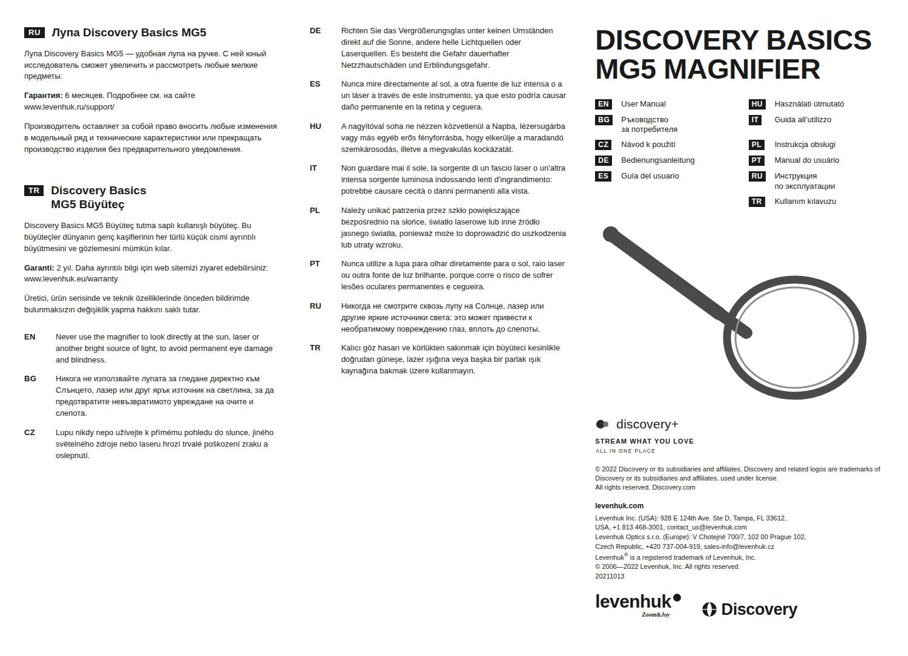RU Лупа Discovery Basics MG5
Лупа Discovery Basics MG5 — удобная лупа на ручке. С ней юный исследователь сможет увеличить и рассмотреть любые мелкие предметы.
Гарантия: 6 месяцев. Подробнее см. на сайте www.levenhuk.ru/support/
Производитель оставляет за собой право вносить любые изменения в модельный ряд и технические характеристики или прекращать производство изделия без предварительного уведомления.
TR Discovery Basics
MG5 Büyüteç
Discovery Basics MG5 Büyüteç tutma saplı kullanışlı büyüteç. Bu büyüteçler dünyanın genç kaşiflerinin her türlü küçük cismi ayrıntılı büyütmesini ve gözlemesini mümkün kılar.
Garanti: 2 yıl. Daha ayrıntılı bilgi için web sitemizi ziyaret edebilirsiniz: www.levenhuk.eu/warranty
Üretici, ürün serisinde ve teknik özelliklerinde önceden bildirimde bulunmaksızın değişiklik yapma hakkını saklı tutar.
EN
Never use the magnifier to look directly at the sun, laser or another bright source of light, to avoid permanent eye damage and blindness.
BG
Никога не използвайте лупата за гледане директно към Слънцето, лазер или друг ярък източник на светлина, за да предотвратите невъзвратимото увреждане на очите и слепота.
CZ
Lupu nikdy nepo užívejte k přímému pohledu do slunce, jiného světelného zdroje nebo laseru hrozí trvalé poškození zraku a oslepnutí.
DE
Richten Sie das Vergrößerungsglas unter keinen Umständen direkt auf die Sonne, andere helle Lichtquellen oder Laserquellen. Es besteht die Gefahr dauerhafter Netzzhautschäden und Erblindungsgefahr.
ES
Nunca mire directamente al sol, a otra fuente de luz intensa o a un láser a través de este instrumento, ya que esto podría causar daño permanente en la retina y ceguera.
HU
A nagyítóval soha ne nézzen közvetlenül a Napba, lézersugárba vagy más egyéb erős fényforrásba, hogy elkerülje a maradandó szemkárosodás, illetve a megvakulás kockázatát.
IT
Non guardare mai il sole, la sorgente di un fascio laser o un'altra intensa sorgente luminosa indossando lenti d'ingrandimento: potrebbe causare cecità o danni permanenti alla vista.
PL
Należy unikać patrzenia przez szkło powiększające bezpośrednio na słońce, światło laserowe lub inne źródło jasnego światła, ponieważ może to doprowadzić do uszkodzenia lub utraty wzroku.
PT
Nunca utilize a lupa para olhar diretamente para o sol, raio laser ou outra fonte de luz brilhante, porque corre o risco de sofrer lesões oculares permanentes e cegueira.
RU
Никогда не смотрите сквозь лупу на Солнце, лазер или другие яркие источники света: это может привести к необратимому повреждению глаз, вплоть до слепоты.
TR
Kalıcı göz hasarı ve körlükten sakınmak için büyüteci kesinlikle doğrudan güneşe, lazer ışığına veya başka bir parlak ışık kaynağına bakmak üzere kullanmayın.
Discovery Basics
MG5 Magnifier
EN User Manual
HU Használati útmutató
BG Ръководство
за потребителя
IT Guida all’utilizzo
CZ Návod k použití
PL Instrukcja obsługi
DE Bedienungsanleitung
PT Manual do usuário
ES Guía del usuario
RU Инструкция
по эксплуатации
XX
TR Kullanım kılavuzu
discovery+
STREAM WHAT YOU LOVE
ALL IN ONE PLACE
© 2022 Discovery or its subsidiaries and affiliates. Discovery and related logos are trademarks of Discovery or its subsidiaries and affiliates, used under license.
All rights reserved. Discovery.com
levenhuk.com Levenhuk Inc. (USA): 928 E 124th Ave. Ste D, Tampa, FL 33612,
USA, +1 813 468-3001, contact_us@levenhuk.com
Levenhuk Optics s.r.o. (Europe): V Chotejně 700/7, 102 00 Prague 102,
Czech Republic, +420 737-004-919, sales-info@levenhuk.cz
Levenhuk® is a registered trademark of Levenhuk, Inc.
© 2006—2022 Levenhuk, Inc. All rights reserved.
20211013
levenhuk Zoom&Joy
Discovery